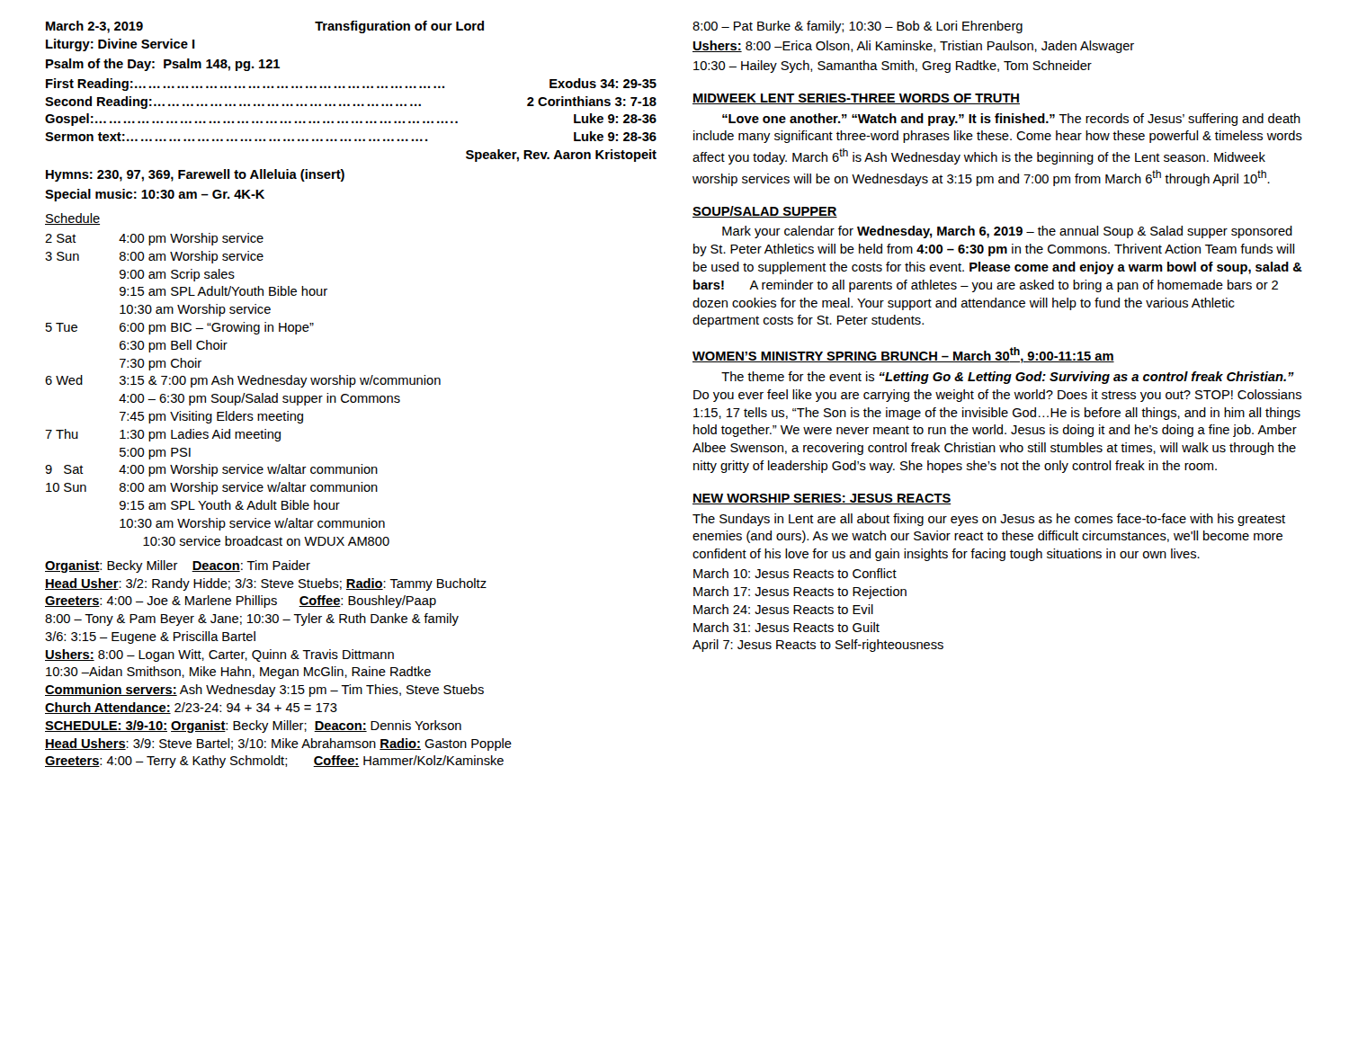March 2-3, 2019 Transfiguration of our Lord
Liturgy: Divine Service I
Psalm of the Day: Psalm 148, pg. 121
First Reading: ………………………………………………………… Exodus 34: 29-35
Second Reading: ………………………………………………… 2 Corinthians 3: 7-18
Gospel: ………………………………………………………………….. Luke 9: 28-36
Sermon text: ………………………………………………………. Luke 9: 28-36
Speaker, Rev. Aaron Kristopeit
Hymns: 230, 97, 369, Farewell to Alleluia (insert)
Special music: 10:30 am – Gr. 4K-K
Schedule
| 2 Sat | 4:00 pm Worship service |
| 3 Sun | 8:00 am Worship service |
| | 9:00 am Scrip sales |
| | 9:15 am SPL Adult/Youth Bible hour |
| | 10:30 am Worship service |
| 5 Tue | 6:00 pm BIC – “Growing in Hope” |
| | 6:30 pm Bell Choir |
| | 7:30 pm Choir |
| 6 Wed | 3:15 & 7:00 pm Ash Wednesday worship w/communion |
| | 4:00 – 6:30 pm Soup/Salad supper in Commons |
| | 7:45 pm Visiting Elders meeting |
| 7 Thu | 1:30 pm Ladies Aid meeting |
| | 5:00 pm PSI |
| 9 Sat | 4:00 pm Worship service w/altar communion |
| 10 Sun | 8:00 am Worship service w/altar communion |
| | 9:15 am SPL Youth & Adult Bible hour |
| | 10:30 am Worship service w/altar communion |
| | 10:30 service broadcast on WDUX AM800 |
Organist: Becky Miller Deacon: Tim Paider
Head Usher: 3/2: Randy Hidde; 3/3: Steve Stuebs; Radio: Tammy Bucholtz
Greeters: 4:00 – Joe & Marlene Phillips Coffee: Boushley/Paap
8:00 – Tony & Pam Beyer & Jane; 10:30 – Tyler & Ruth Danke & family
3/6: 3:15 – Eugene & Priscilla Bartel
Ushers: 8:00 – Logan Witt, Carter, Quinn & Travis Dittmann
10:30 –Aidan Smithson, Mike Hahn, Megan McGlin, Raine Radtke
Communion servers: Ash Wednesday 3:15 pm – Tim Thies, Steve Stuebs
Church Attendance: 2/23-24: 94 + 34 + 45 = 173
SCHEDULE: 3/9-10: Organist: Becky Miller; Deacon: Dennis Yorkson
Head Ushers: 3/9: Steve Bartel; 3/10: Mike Abrahamson Radio: Gaston Popple
Greeters: 4:00 – Terry & Kathy Schmoldt; Coffee: Hammer/Kolz/Kaminske
8:00 – Pat Burke & family; 10:30 – Bob & Lori Ehrenberg
Ushers: 8:00 –Erica Olson, Ali Kaminske, Tristian Paulson, Jaden Alswager
10:30 – Hailey Sych, Samantha Smith, Greg Radtke, Tom Schneider
MIDWEEK LENT SERIES-THREE WORDS OF TRUTH
“Love one another.” “Watch and pray.” It is finished.” The records of Jesus’ suffering and death include many significant three-word phrases like these. Come hear how these powerful & timeless words affect you today. March 6th is Ash Wednesday which is the beginning of the Lent season. Midweek worship services will be on Wednesdays at 3:15 pm and 7:00 pm from March 6th through April 10th.
SOUP/SALAD SUPPER
Mark your calendar for Wednesday, March 6, 2019 – the annual Soup & Salad supper sponsored by St. Peter Athletics will be held from 4:00 – 6:30 pm in the Commons. Thrivent Action Team funds will be used to supplement the costs for this event. Please come and enjoy a warm bowl of soup, salad & bars! A reminder to all parents of athletes – you are asked to bring a pan of homemade bars or 2 dozen cookies for the meal. Your support and attendance will help to fund the various Athletic department costs for St. Peter students.
WOMEN’S MINISTRY SPRING BRUNCH – March 30th, 9:00-11:15 am
The theme for the event is “Letting Go & Letting God: Surviving as a control freak Christian.” Do you ever feel like you are carrying the weight of the world? Does it stress you out? STOP! Colossians 1:15, 17 tells us, “The Son is the image of the invisible God…He is before all things, and in him all things hold together.” We were never meant to run the world. Jesus is doing it and he’s doing a fine job. Amber Albee Swenson, a recovering control freak Christian who still stumbles at times, will walk us through the nitty gritty of leadership God’s way. She hopes she’s not the only control freak in the room.
NEW WORSHIP SERIES: JESUS REACTS
The Sundays in Lent are all about fixing our eyes on Jesus as he comes face-to-face with his greatest enemies (and ours). As we watch our Savior react to these difficult circumstances, we'll become more confident of his love for us and gain insights for facing tough situations in our own lives.
March 10: Jesus Reacts to Conflict
March 17: Jesus Reacts to Rejection
March 24: Jesus Reacts to Evil
March 31: Jesus Reacts to Guilt
April 7: Jesus Reacts to Self-righteousness